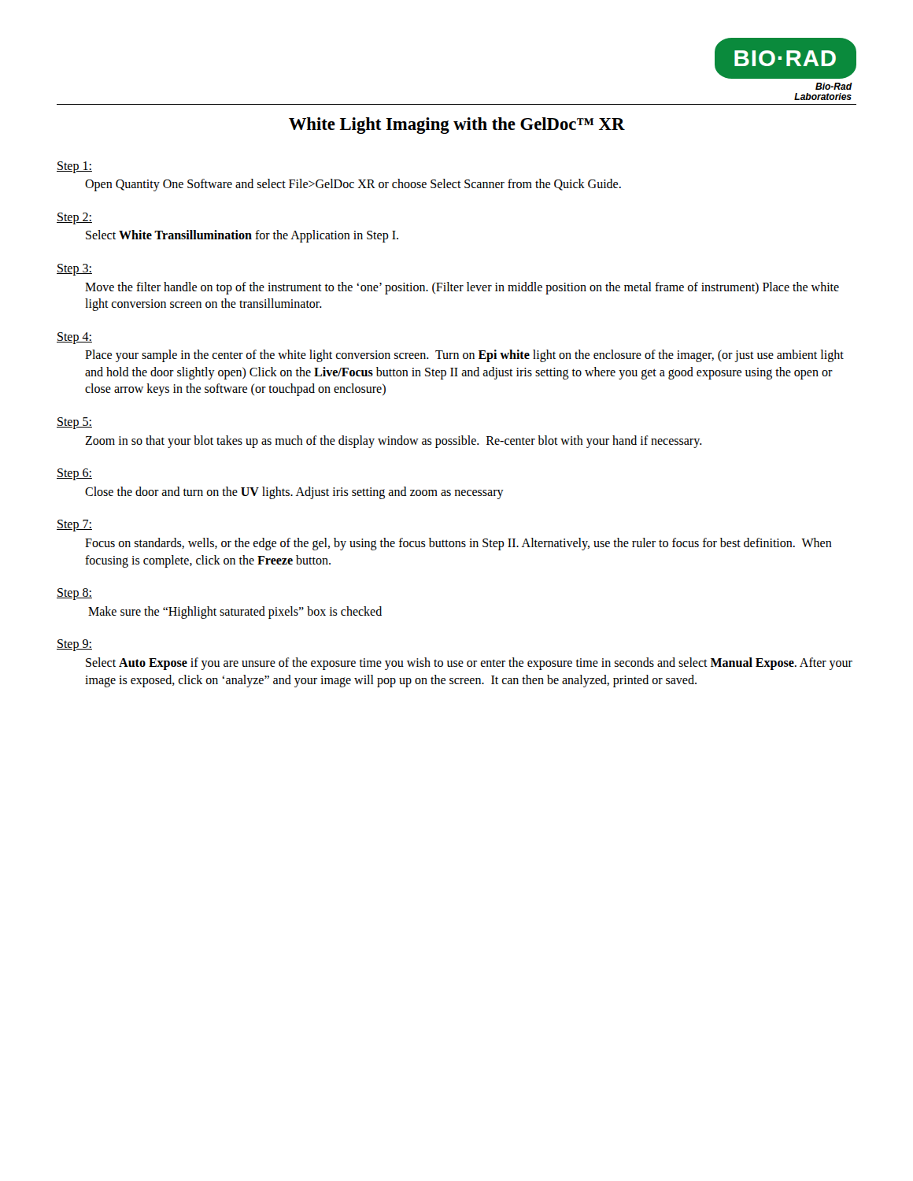BIO·RAD
Bio-Rad
Laboratories
White Light Imaging with the GelDoc™ XR
Step 1:
Open Quantity One Software and select File>GelDoc XR or choose Select Scanner from the Quick Guide.
Step 2:
Select White Transillumination for the Application in Step I.
Step 3:
Move the filter handle on top of the instrument to the ‘one’ position. (Filter lever in middle position on the metal frame of instrument) Place the white light conversion screen on the transilluminator.
Step 4:
Place your sample in the center of the white light conversion screen. Turn on Epi white light on the enclosure of the imager, (or just use ambient light and hold the door slightly open) Click on the Live/Focus button in Step II and adjust iris setting to where you get a good exposure using the open or close arrow keys in the software (or touchpad on enclosure)
Step 5:
Zoom in so that your blot takes up as much of the display window as possible. Re-center blot with your hand if necessary.
Step 6:
Close the door and turn on the UV lights. Adjust iris setting and zoom as necessary
Step 7:
Focus on standards, wells, or the edge of the gel, by using the focus buttons in Step II. Alternatively, use the ruler to focus for best definition. When focusing is complete, click on the Freeze button.
Step 8:
Make sure the “Highlight saturated pixels” box is checked
Step 9:
Select Auto Expose if you are unsure of the exposure time you wish to use or enter the exposure time in seconds and select Manual Expose. After your image is exposed, click on ‘analyze” and your image will pop up on the screen. It can then be analyzed, printed or saved.